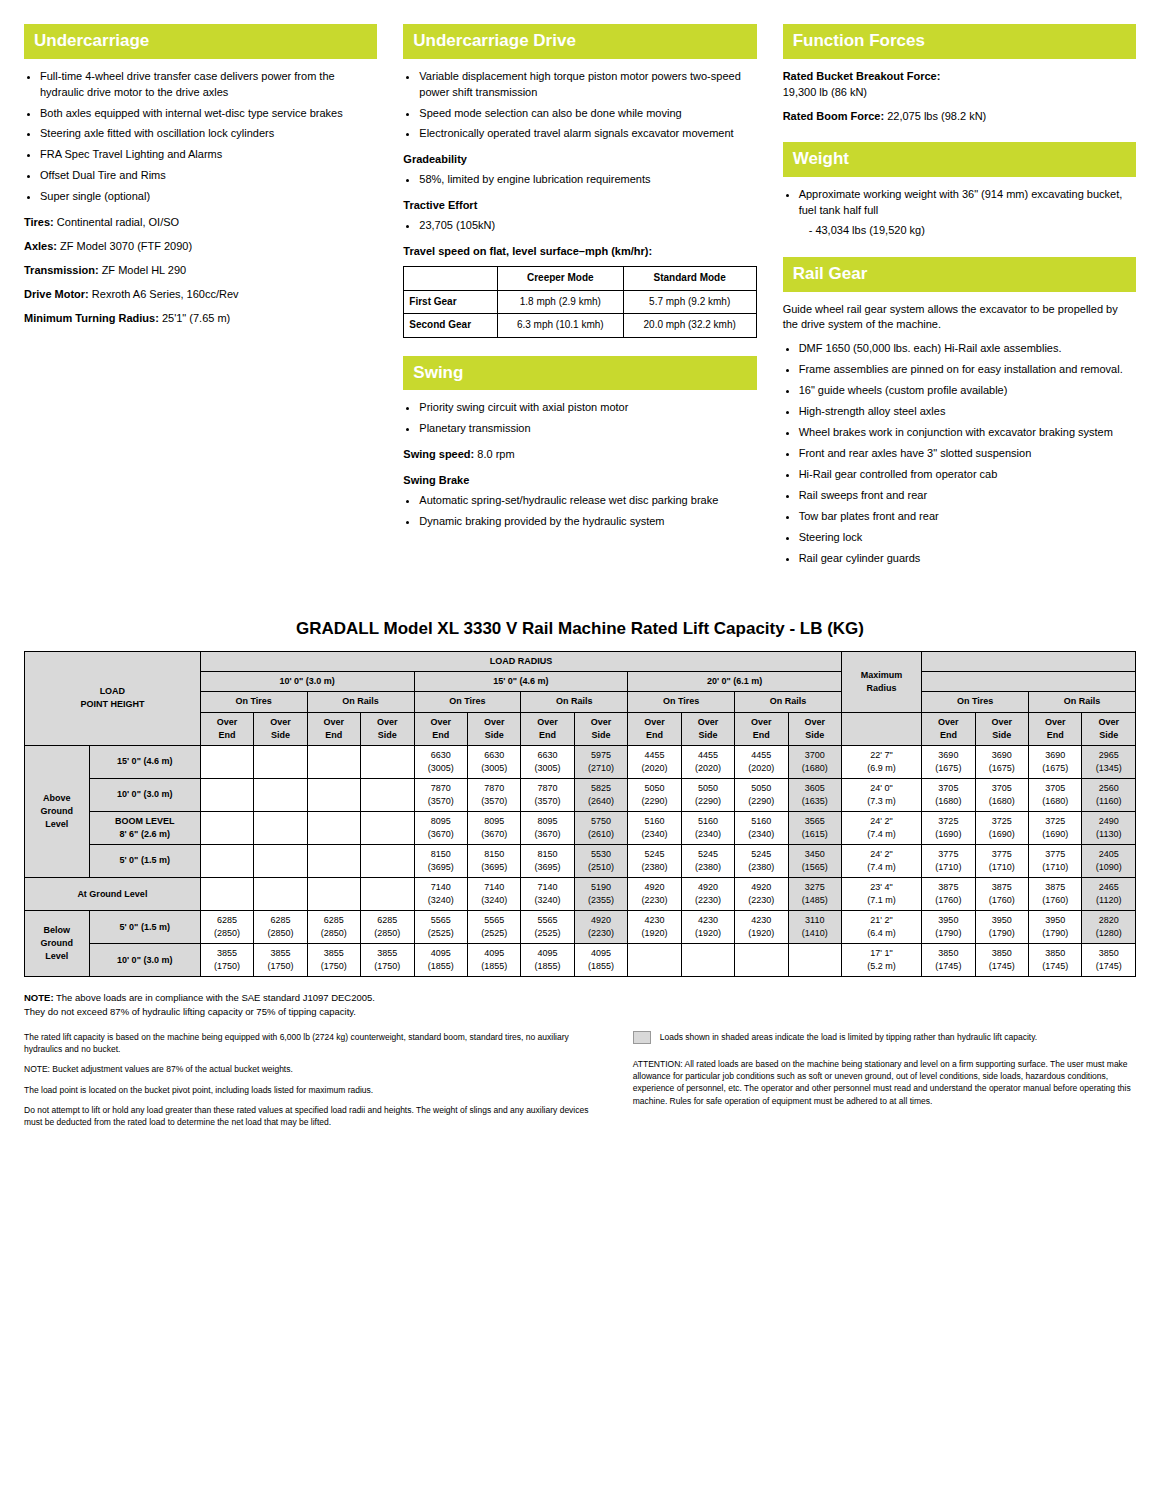Undercarriage
Full-time 4-wheel drive transfer case delivers power from the hydraulic drive motor to the drive axles
Both axles equipped with internal wet-disc type service brakes
Steering axle fitted with oscillation lock cylinders
FRA Spec Travel Lighting and Alarms
Offset Dual Tire and Rims
Super single (optional)
Tires: Continental radial, OI/SO
Axles: ZF Model 3070 (FTF 2090)
Transmission: ZF Model HL 290
Drive Motor: Rexroth A6 Series, 160cc/Rev
Minimum Turning Radius: 25'1" (7.65 m)
Undercarriage Drive
Variable displacement high torque piston motor powers two-speed power shift transmission
Speed mode selection can also be done while moving
Electronically operated travel alarm signals excavator movement
Gradeability
58%, limited by engine lubrication requirements
Tractive Effort
23,705 (105kN)
Travel speed on flat, level surface–mph (km/hr):
| | Creeper Mode | Standard Mode |
| --- | --- | --- |
| First Gear | 1.8 mph (2.9 kmh) | 5.7 mph (9.2 kmh) |
| Second Gear | 6.3 mph (10.1 kmh) | 20.0 mph (32.2 kmh) |
Swing
Priority swing circuit with axial piston motor
Planetary transmission
Swing speed: 8.0 rpm
Swing Brake
Automatic spring-set/hydraulic release wet disc parking brake
Dynamic braking provided by the hydraulic system
Function Forces
Rated Bucket Breakout Force:
19,300 lb (86 kN)
Rated Boom Force: 22,075 lbs (98.2 kN)
Weight
Approximate working weight with 36" (914 mm) excavating bucket, fuel tank half full
- 43,034 lbs (19,520 kg)
Rail Gear
Guide wheel rail gear system allows the excavator to be propelled by the drive system of the machine.
DMF 1650 (50,000 lbs. each) Hi-Rail axle assemblies.
Frame assemblies are pinned on for easy installation and removal.
16" guide wheels (custom profile available)
High-strength alloy steel axles
Wheel brakes work in conjunction with excavator braking system
Front and rear axles have 3" slotted suspension
Hi-Rail gear controlled from operator cab
Rail sweeps front and rear
Tow bar plates front and rear
Steering lock
Rail gear cylinder guards
GRADALL Model XL 3330 V Rail Machine Rated Lift Capacity - LB (KG)
| LOAD POINT HEIGHT | LOAD RADIUS | Maximum Radius | |
| --- | --- | --- | --- |
| 10' 0" (3.0 m) | 15' 0" (4.6 m) | 20' 0" (6.1 m) | |
| On Tires | On Rails | On Tires | On Rails | On Tires | On Rails | On Tires | On Rails |
| Over End | Over Side | Over End | Over Side | Over End | Over Side | Over End | Over Side | Over End | Over Side | Over End | Over Side | | Over End | Over Side | Over End | Over Side |
| Above Ground Level | 15' 0" (4.6 m) | | | | | 6630 (3005) | 6630 (3005) | 6630 (3005) | 5975 (2710) | 4455 (2020) | 4455 (2020) | 4455 (2020) | 3700 (1680) | 22' 7" (6.9 m) | 3690 (1675) | 3690 (1675) | 3690 (1675) | 2965 (1345) |
| 10' 0" (3.0 m) | | | | | 7870 (3570) | 7870 (3570) | 7870 (3570) | 5825 (2640) | 5050 (2290) | 5050 (2290) | 5050 (2290) | 3605 (1635) | 24' 0" (7.3 m) | 3705 (1680) | 3705 (1680) | 3705 (1680) | 2560 (1160) |
| BOOM LEVEL 8' 6" (2.6 m) | | | | | 8095 (3670) | 8095 (3670) | 8095 (3670) | 5750 (2610) | 5160 (2340) | 5160 (2340) | 5160 (2340) | 3565 (1615) | 24' 2" (7.4 m) | 3725 (1690) | 3725 (1690) | 3725 (1690) | 2490 (1130) |
| 5' 0" (1.5 m) | | | | | 8150 (3695) | 8150 (3695) | 8150 (3695) | 5530 (2510) | 5245 (2380) | 5245 (2380) | 5245 (2380) | 3450 (1565) | 24' 2" (7.4 m) | 3775 (1710) | 3775 (1710) | 3775 (1710) | 2405 (1090) |
| At Ground Level | | | | | 7140 (3240) | 7140 (3240) | 7140 (3240) | 5190 (2355) | 4920 (2230) | 4920 (2230) | 4920 (2230) | 3275 (1485) | 23' 4" (7.1 m) | 3875 (1760) | 3875 (1760) | 3875 (1760) | 2465 (1120) |
| Below Ground Level | 5' 0" (1.5 m) | 6285 (2850) | 6285 (2850) | 6285 (2850) | 6285 (2850) | 5565 (2525) | 5565 (2525) | 5565 (2525) | 4920 (2230) | 4230 (1920) | 4230 (1920) | 4230 (1920) | 3110 (1410) | 21' 2" (6.4 m) | 3950 (1790) | 3950 (1790) | 3950 (1790) | 2820 (1280) |
| 10' 0" (3.0 m) | 3855 (1750) | 3855 (1750) | 3855 (1750) | 3855 (1750) | 4095 (1855) | 4095 (1855) | 4095 (1855) | 4095 (1855) | | | | | 17' 1" (5.2 m) | 3850 (1745) | 3850 (1745) | 3850 (1745) | 3850 (1745) |
NOTE: The above loads are in compliance with the SAE standard J1097 DEC2005.
They do not exceed 87% of hydraulic lifting capacity or 75% of tipping capacity.
The rated lift capacity is based on the machine being equipped with 6,000 lb (2724 kg) counterweight, standard boom, standard tires, no auxiliary hydraulics and no bucket.
NOTE: Bucket adjustment values are 87% of the actual bucket weights.
The load point is located on the bucket pivot point, including loads listed for maximum radius.
Do not attempt to lift or hold any load greater than these rated values at specified load radii and heights. The weight of slings and any auxiliary devices must be deducted from the rated load to determine the net load that may be lifted.
Loads shown in shaded areas indicate the load is limited by tipping rather than hydraulic lift capacity.
ATTENTION: All rated loads are based on the machine being stationary and level on a firm supporting surface. The user must make allowance for particular job conditions such as soft or uneven ground, out of level conditions, side loads, hazardous conditions, experience of personnel, etc. The operator and other personnel must read and understand the operator manual before operating this machine. Rules for safe operation of equipment must be adhered to at all times.